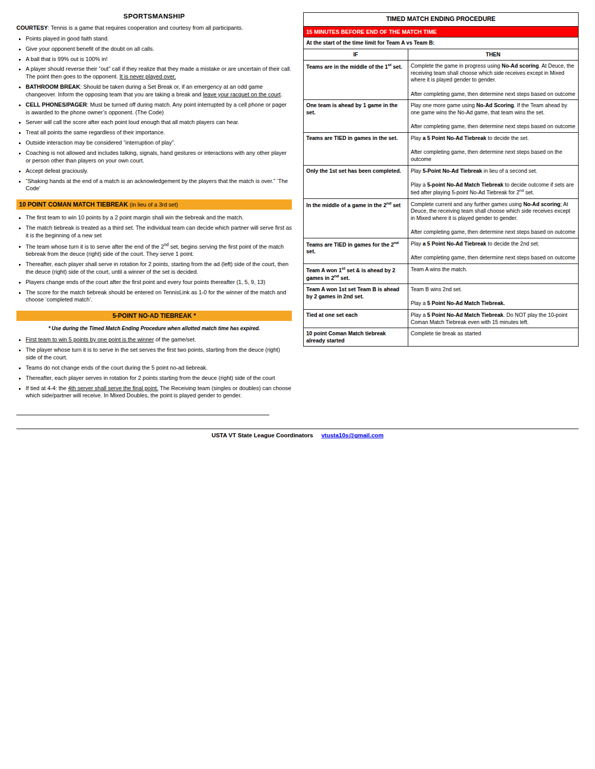SPORTSMANSHIP
COURTESY: Tennis is a game that requires cooperation and courtesy from all participants.
Points played in good faith stand.
Give your opponent benefit of the doubt on all calls.
A ball that is 99% out is 100% in!
A player should reverse their “out” call if they realize that they made a mistake or are uncertain of their call. The point then goes to the opponent. It is never played over.
BATHROOM BREAK: Should be taken during a Set Break or, if an emergency at an odd game changeover. Inform the opposing team that you are taking a break and leave your racquet on the court.
CELL PHONES/PAGER: Must be turned off during match. Any point interrupted by a cell phone or pager is awarded to the phone owner’s opponent. (The Code)
Server will call the score after each point loud enough that all match players can hear.
Treat all points the same regardless of their importance.
Outside interaction may be considered “interruption of play”.
Coaching is not allowed and includes talking, signals, hand gestures or interactions with any other player or person other than players on your own court.
Accept defeat graciously.
“Shaking hands at the end of a match is an acknowledgement by the players that the match is over.” ‘The Code’
10 POINT COMAN MATCH TIEBREAK (in lieu of a 3rd set)
The first team to win 10 points by a 2 point margin shall win the tiebreak and the match.
The match tiebreak is treated as a third set. The individual team can decide which partner will serve first as it is the beginning of a new set
The team whose turn it is to serve after the end of the 2nd set, begins serving the first point of the match tiebreak from the deuce (right) side of the court. They serve 1 point.
Thereafter, each player shall serve in rotation for 2 points, starting from the ad (left) side of the court, then the deuce (right) side of the court, until a winner of the set is decided.
Players change ends of the court after the first point and every four points thereafter (1, 5, 9, 13)
The score for the match tiebreak should be entered on TennisLink as 1-0 for the winner of the match and choose ‘completed match’.
5-POINT NO-AD TIEBREAK *
* Use during the Timed Match Ending Procedure when allotted match time has expired.
First team to win 5 points by one point is the winner of the game/set.
The player whose turn it is to serve in the set serves the first two points, starting from the deuce (right) side of the court.
Teams do not change ends of the court during the 5 point no-ad tiebreak.
Thereafter, each player serves in rotation for 2 points starting from the deuce (right) side of the court
If tied at 4-4: the 4th server shall serve the final point. The Receiving team (singles or doubles) can choose which side/partner will receive. In Mixed Doubles, the point is played gender to gender.
| TIMED MATCH ENDING PROCEDURE |
| 15 MINUTES BEFORE END OF THE MATCH TIME |
| At the start of the time limit for Team A vs Team B: |
| IF | THEN |
| Teams are in the middle of the 1 st set. | Complete the game in progress using No-Ad scoring . At Deuce, the receiving team shall choose which side receives except in Mixed where it is played gender to gender. After completing game, then determine next steps based on outcome |
| One team is ahead by 1 game in the set. | Play one more game using No-Ad Scoring . If the Team ahead by one game wins the No-Ad game, that team wins the set. After completing game, then determine next steps based on outcome |
| Teams are TIED in games in the set. | Play a 5 Point No-Ad Tiebreak to decide the set. After completing game, then determine next steps based on the outcome |
| Only the 1st set has been completed. | Play 5-Point No-Ad Tiebreak in lieu of a second set. Play a 5-point No-Ad Match Tiebreak to decide outcome if sets are tied after playing 5-point No-Ad Tiebreak for 2 nd set. |
| In the middle of a game in the 2 nd set | Complete current and any further games using No-Ad scoring ; At Deuce, the receiving team shall choose which side receives except in Mixed where it is played gender to gender. After completing game, then determine next steps based on outcome |
| Teams are TIED in games for the 2 nd set. | Play a 5 Point No-Ad Tiebreak to decide the 2nd set. After completing game, then determine next steps based on outcome |
| Team A won 1 st set & is ahead by 2 games in 2 nd set. | Team A wins the match. |
| Team A won 1st set Team B is ahead by 2 games in 2nd set. | Team B wins 2nd set. Play a 5 Point No-Ad Match Tiebreak. |
| Tied at one set each | Play a 5 Point No-Ad Match Tiebreak . Do NOT play the 10-point Coman Match Tiebreak even with 15 minutes left. |
| 10 point Coman Match tiebreak already started | Complete tie break as started |
USTA VT State League Coordinators vtusta10s@gmail.com